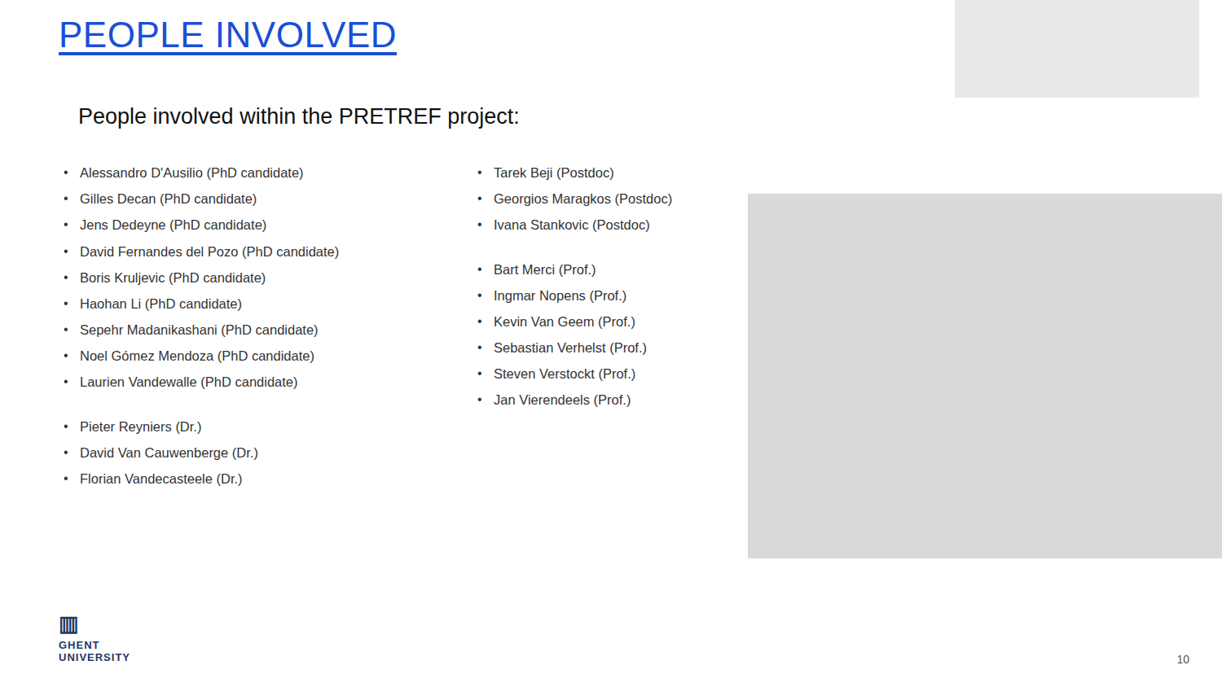PEOPLE INVOLVED
People involved within the PRETREF project:
Alessandro D'Ausilio (PhD candidate)
Gilles Decan (PhD candidate)
Jens Dedeyne (PhD candidate)
David Fernandes del Pozo (PhD candidate)
Boris Kruljevic (PhD candidate)
Haohan Li (PhD candidate)
Sepehr Madanikashani (PhD candidate)
Noel Gómez Mendoza (PhD candidate)
Laurien Vandewalle (PhD candidate)
Pieter Reyniers (Dr.)
David Van Cauwenberge (Dr.)
Florian Vandecasteele (Dr.)
Tarek Beji (Postdoc)
Georgios Maragkos (Postdoc)
Ivana Stankovic (Postdoc)
Bart Merci (Prof.)
Ingmar Nopens (Prof.)
Kevin Van Geem (Prof.)
Sebastian Verhelst (Prof.)
Steven Verstockt (Prof.)
Jan Vierendeels (Prof.)
▥ GHENT
UNIVERSITY
10